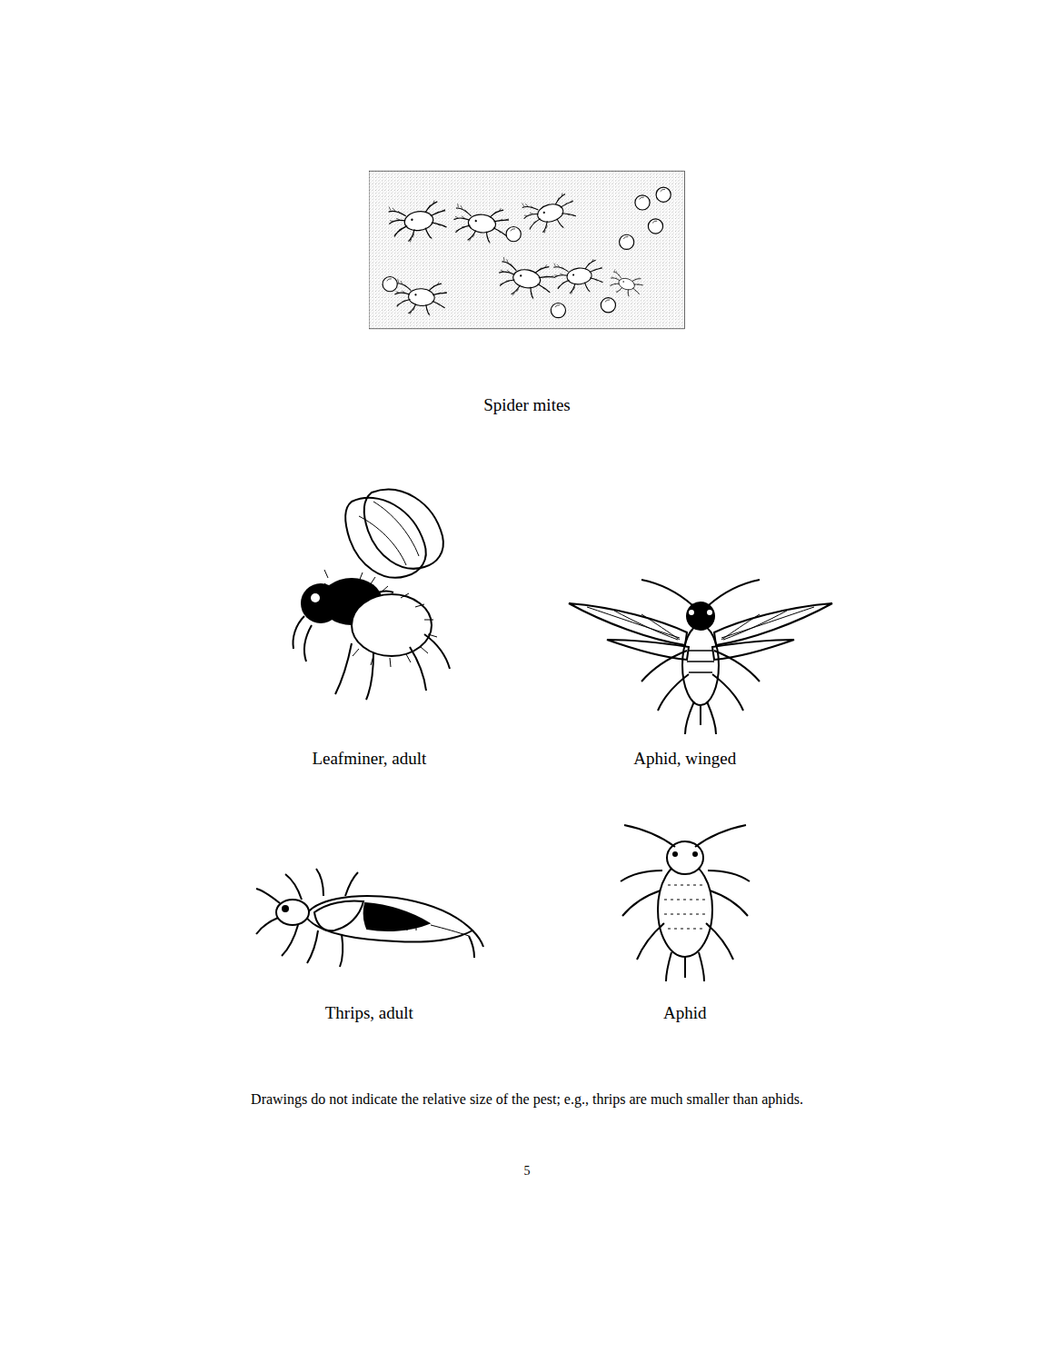Spider mites
Leafminer, adult
Aphid, winged
Thrips, adult
Aphid
Drawings do not indicate the relative size of the pest; e.g., thrips are much smaller than aphids.
5